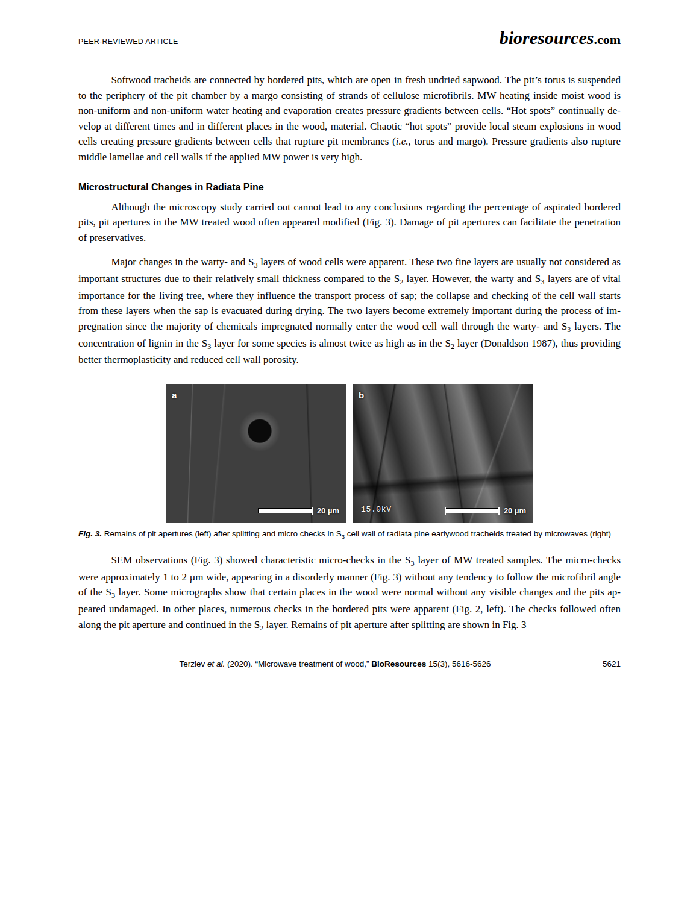PEER-REVIEWED ARTICLE
bioresources.com
Softwood tracheids are connected by bordered pits, which are open in fresh undried sapwood. The pit’s torus is suspended to the periphery of the pit chamber by a margo consisting of strands of cellulose microfibrils. MW heating inside moist wood is non-uniform and non-uniform water heating and evaporation creates pressure gradients between cells. “Hot spots” continually develop at different times and in different places in the wood, material. Chaotic “hot spots” provide local steam explosions in wood cells creating pressure gradients between cells that rupture pit membranes (i.e., torus and margo). Pressure gradients also rupture middle lamellae and cell walls if the applied MW power is very high.
Microstructural Changes in Radiata Pine
Although the microscopy study carried out cannot lead to any conclusions regarding the percentage of aspirated bordered pits, pit apertures in the MW treated wood often appeared modified (Fig. 3). Damage of pit apertures can facilitate the penetration of preservatives.
Major changes in the warty- and S3 layers of wood cells were apparent. These two fine layers are usually not considered as important structures due to their relatively small thickness compared to the S2 layer. However, the warty and S3 layers are of vital importance for the living tree, where they influence the transport process of sap; the collapse and checking of the cell wall starts from these layers when the sap is evacuated during drying. The two layers become extremely important during the process of impregnation since the majority of chemicals impregnated normally enter the wood cell wall through the warty- and S3 layers. The concentration of lignin in the S3 layer for some species is almost twice as high as in the S2 layer (Donaldson 1987), thus providing better thermoplasticity and reduced cell wall porosity.
a
20 µm
b 15.0kV
20 µm
Fig. 3. Remains of pit apertures (left) after splitting and micro checks in S3 cell wall of radiata pine earlywood tracheids treated by microwaves (right)
SEM observations (Fig. 3) showed characteristic micro-checks in the S3 layer of MW treated samples. The micro-checks were approximately 1 to 2 µm wide, appearing in a disorderly manner (Fig. 3) without any tendency to follow the microfibril angle of the S3 layer. Some micrographs show that certain places in the wood were normal without any visible changes and the pits appeared undamaged. In other places, numerous checks in the bordered pits were apparent (Fig. 2, left). The checks followed often along the pit aperture and continued in the S2 layer. Remains of pit aperture after splitting are shown in Fig. 3
Terziev et al. (2020). “Microwave treatment of wood,” BioResources 15(3), 5616-5626
5621